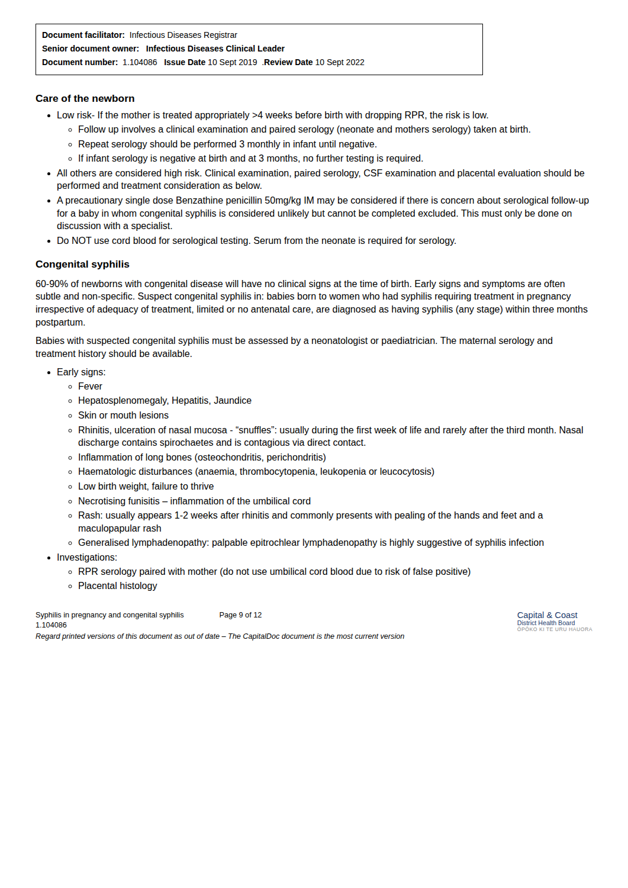Document facilitator: Infectious Diseases Registrar
Senior document owner: Infectious Diseases Clinical Leader
Document number: 1.104086 Issue Date 10 Sept 2019 .Review Date 10 Sept 2022
Care of the newborn
Low risk- If the mother is treated appropriately >4 weeks before birth with dropping RPR, the risk is low.
Follow up involves a clinical examination and paired serology (neonate and mothers serology) taken at birth.
Repeat serology should be performed 3 monthly in infant until negative.
If infant serology is negative at birth and at 3 months, no further testing is required.
All others are considered high risk. Clinical examination, paired serology, CSF examination and placental evaluation should be performed and treatment consideration as below.
A precautionary single dose Benzathine penicillin 50mg/kg IM may be considered if there is concern about serological follow-up for a baby in whom congenital syphilis is considered unlikely but cannot be completed excluded. This must only be done on discussion with a specialist.
Do NOT use cord blood for serological testing. Serum from the neonate is required for serology.
Congenital syphilis
60-90% of newborns with congenital disease will have no clinical signs at the time of birth. Early signs and symptoms are often subtle and non-specific. Suspect congenital syphilis in: babies born to women who had syphilis requiring treatment in pregnancy irrespective of adequacy of treatment, limited or no antenatal care, are diagnosed as having syphilis (any stage) within three months postpartum.
Babies with suspected congenital syphilis must be assessed by a neonatologist or paediatrician. The maternal serology and treatment history should be available.
Early signs:
Fever
Hepatosplenomegaly, Hepatitis, Jaundice
Skin or mouth lesions
Rhinitis, ulceration of nasal mucosa - “snuffles”: usually during the first week of life and rarely after the third month. Nasal discharge contains spirochaetes and is contagious via direct contact.
Inflammation of long bones (osteochondritis, perichondritis)
Haematologic disturbances (anaemia, thrombocytopenia, leukopenia or leucocytosis)
Low birth weight, failure to thrive
Necrotising funisitis – inflammation of the umbilical cord
Rash: usually appears 1-2 weeks after rhinitis and commonly presents with pealing of the hands and feet and a maculopapular rash
Generalised lymphadenopathy: palpable epitrochlear lymphadenopathy is highly suggestive of syphilis infection
Investigations:
RPR serology paired with mother (do not use umbilical cord blood due to risk of false positive)
Placental histology
Syphilis in pregnancy and congenital syphilisPage 9 of 12
1.104086
Regard printed versions of this document as out of date – The CapitalDoc document is the most current version
Capital & Coast
District Health Board
ŌPŌKO KI TE URU HAUORA